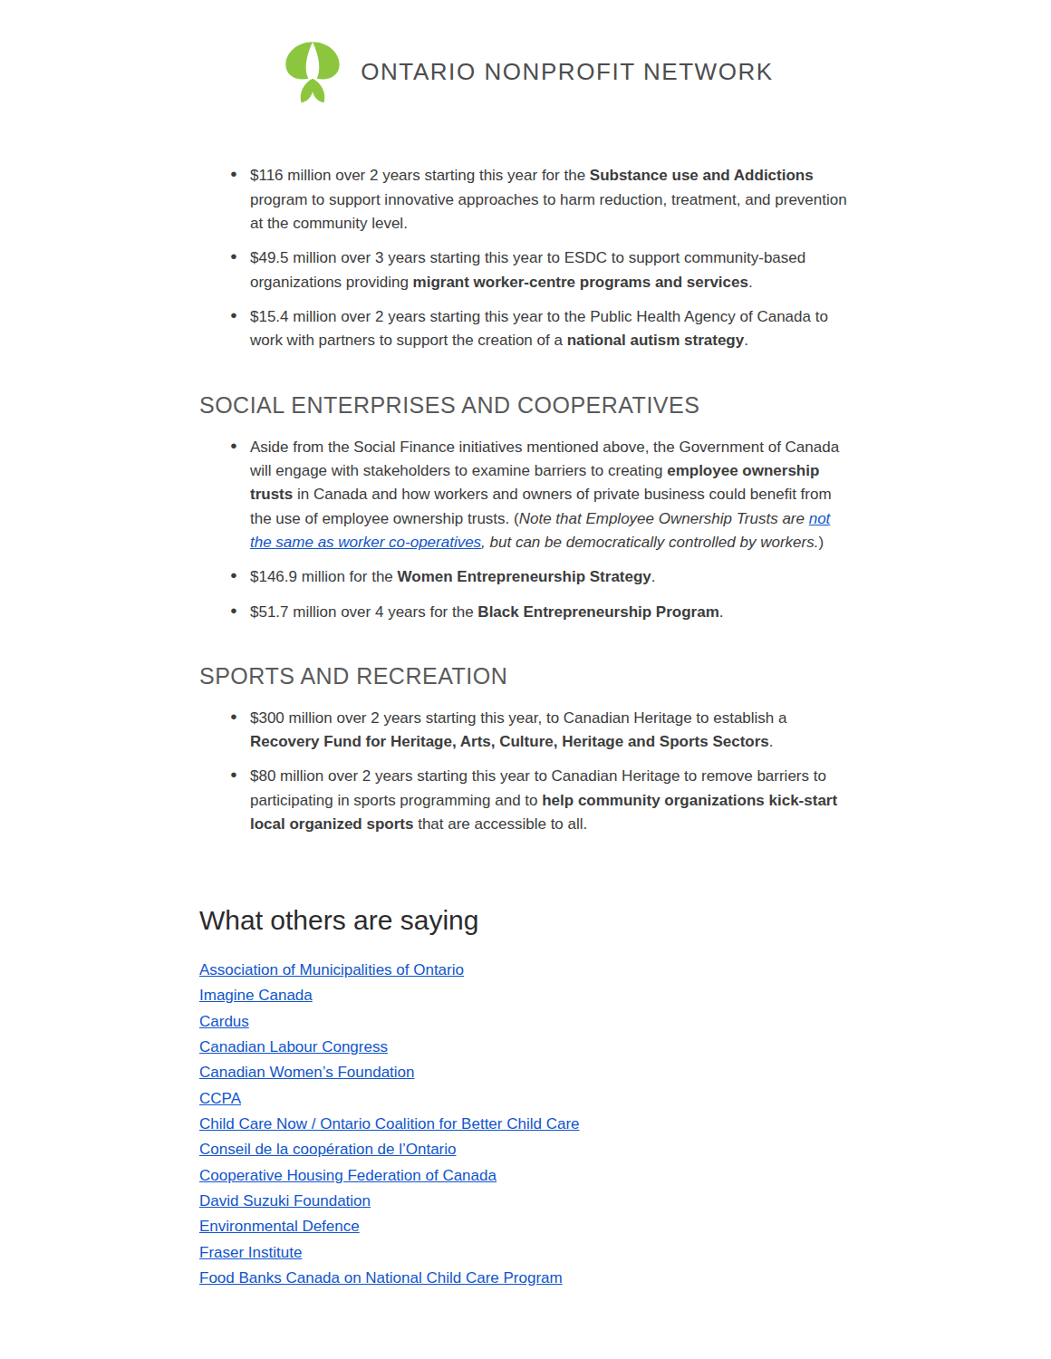ONTARIO NONPROFIT NETWORK
$116 million over 2 years starting this year for the Substance use and Addictions program to support innovative approaches to harm reduction, treatment, and prevention at the community level.
$49.5 million over 3 years starting this year to ESDC to support community-based organizations providing migrant worker-centre programs and services.
$15.4 million over 2 years starting this year to the Public Health Agency of Canada to work with partners to support the creation of a national autism strategy.
SOCIAL ENTERPRISES AND COOPERATIVES
Aside from the Social Finance initiatives mentioned above, the Government of Canada will engage with stakeholders to examine barriers to creating employee ownership trusts in Canada and how workers and owners of private business could benefit from the use of employee ownership trusts. (Note that Employee Ownership Trusts are not the same as worker co-operatives, but can be democratically controlled by workers.)
$146.9 million for the Women Entrepreneurship Strategy.
$51.7 million over 4 years for the Black Entrepreneurship Program.
SPORTS AND RECREATION
$300 million over 2 years starting this year, to Canadian Heritage to establish a Recovery Fund for Heritage, Arts, Culture, Heritage and Sports Sectors.
$80 million over 2 years starting this year to Canadian Heritage to remove barriers to participating in sports programming and to help community organizations kick-start local organized sports that are accessible to all.
What others are saying
Association of Municipalities of Ontario Imagine Canada Cardus Canadian Labour Congress Canadian Women’s Foundation CCPA Child Care Now / Ontario Coalition for Better Child Care Conseil de la coopération de l’Ontario Cooperative Housing Federation of Canada David Suzuki Foundation Environmental Defence Fraser Institute Food Banks Canada on National Child Care Program